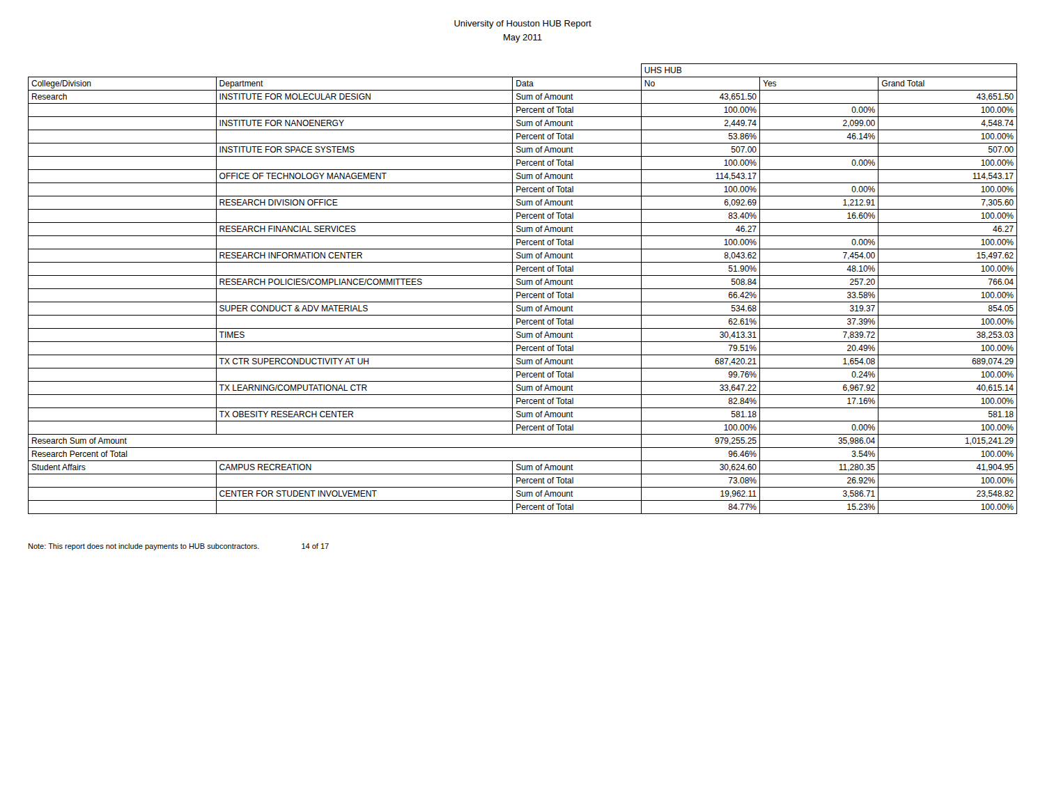University of Houston HUB Report
May 2011
| | | | UHS HUB | |
| --- | --- | --- | --- | --- |
| College/Division | Department | Data | No | Yes | Grand Total |
| Research | INSTITUTE FOR MOLECULAR DESIGN | Sum of Amount | 43,651.50 | | 43,651.50 |
| | | Percent of Total | 100.00% | 0.00% | 100.00% |
| | INSTITUTE FOR NANOENERGY | Sum of Amount | 2,449.74 | 2,099.00 | 4,548.74 |
| | | Percent of Total | 53.86% | 46.14% | 100.00% |
| | INSTITUTE FOR SPACE SYSTEMS | Sum of Amount | 507.00 | | 507.00 |
| | | Percent of Total | 100.00% | 0.00% | 100.00% |
| | OFFICE OF TECHNOLOGY MANAGEMENT | Sum of Amount | 114,543.17 | | 114,543.17 |
| | | Percent of Total | 100.00% | 0.00% | 100.00% |
| | RESEARCH DIVISION OFFICE | Sum of Amount | 6,092.69 | 1,212.91 | 7,305.60 |
| | | Percent of Total | 83.40% | 16.60% | 100.00% |
| | RESEARCH FINANCIAL SERVICES | Sum of Amount | 46.27 | | 46.27 |
| | | Percent of Total | 100.00% | 0.00% | 100.00% |
| | RESEARCH INFORMATION CENTER | Sum of Amount | 8,043.62 | 7,454.00 | 15,497.62 |
| | | Percent of Total | 51.90% | 48.10% | 100.00% |
| | RESEARCH POLICIES/COMPLIANCE/COMMITTEES | Sum of Amount | 508.84 | 257.20 | 766.04 |
| | | Percent of Total | 66.42% | 33.58% | 100.00% |
| | SUPER CONDUCT & ADV MATERIALS | Sum of Amount | 534.68 | 319.37 | 854.05 |
| | | Percent of Total | 62.61% | 37.39% | 100.00% |
| | TIMES | Sum of Amount | 30,413.31 | 7,839.72 | 38,253.03 |
| | | Percent of Total | 79.51% | 20.49% | 100.00% |
| | TX CTR SUPERCONDUCTIVITY AT UH | Sum of Amount | 687,420.21 | 1,654.08 | 689,074.29 |
| | | Percent of Total | 99.76% | 0.24% | 100.00% |
| | TX LEARNING/COMPUTATIONAL CTR | Sum of Amount | 33,647.22 | 6,967.92 | 40,615.14 |
| | | Percent of Total | 82.84% | 17.16% | 100.00% |
| | TX OBESITY RESEARCH CENTER | Sum of Amount | 581.18 | | 581.18 |
| | | Percent of Total | 100.00% | 0.00% | 100.00% |
| Research Sum of Amount | 979,255.25 | 35,986.04 | 1,015,241.29 |
| Research Percent of Total | 96.46% | 3.54% | 100.00% |
| Student Affairs | CAMPUS RECREATION | Sum of Amount | 30,624.60 | 11,280.35 | 41,904.95 |
| | | Percent of Total | 73.08% | 26.92% | 100.00% |
| | CENTER FOR STUDENT INVOLVEMENT | Sum of Amount | 19,962.11 | 3,586.71 | 23,548.82 |
| | | Percent of Total | 84.77% | 15.23% | 100.00% |
Note: This report does not include payments to HUB subcontractors.
14 of 17